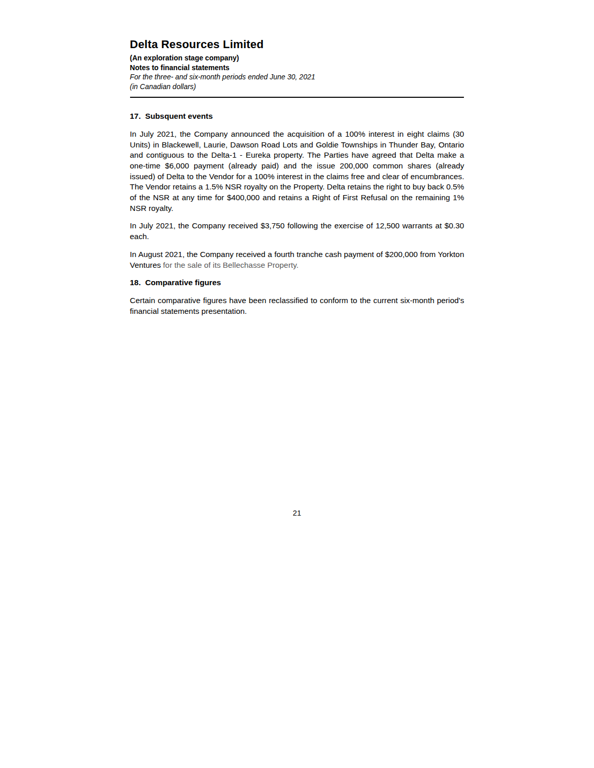Delta Resources Limited
(An exploration stage company)
Notes to financial statements
For the three- and six-month periods ended June 30, 2021
(in Canadian dollars)
17. Subsquent events
In July 2021, the Company announced the acquisition of a 100% interest in eight claims (30 Units) in Blackewell, Laurie, Dawson Road Lots and Goldie Townships in Thunder Bay, Ontario and contiguous to the Delta-1 - Eureka property. The Parties have agreed that Delta make a one-time $6,000 payment (already paid) and the issue 200,000 common shares (already issued) of Delta to the Vendor for a 100% interest in the claims free and clear of encumbrances. The Vendor retains a 1.5% NSR royalty on the Property. Delta retains the right to buy back 0.5% of the NSR at any time for $400,000 and retains a Right of First Refusal on the remaining 1% NSR royalty.
In July 2021, the Company received $3,750 following the exercise of 12,500 warrants at $0.30 each.
In August 2021, the Company received a fourth tranche cash payment of $200,000 from Yorkton Ventures for the sale of its Bellechasse Property.
18. Comparative figures
Certain comparative figures have been reclassified to conform to the current six-month period's financial statements presentation.
21